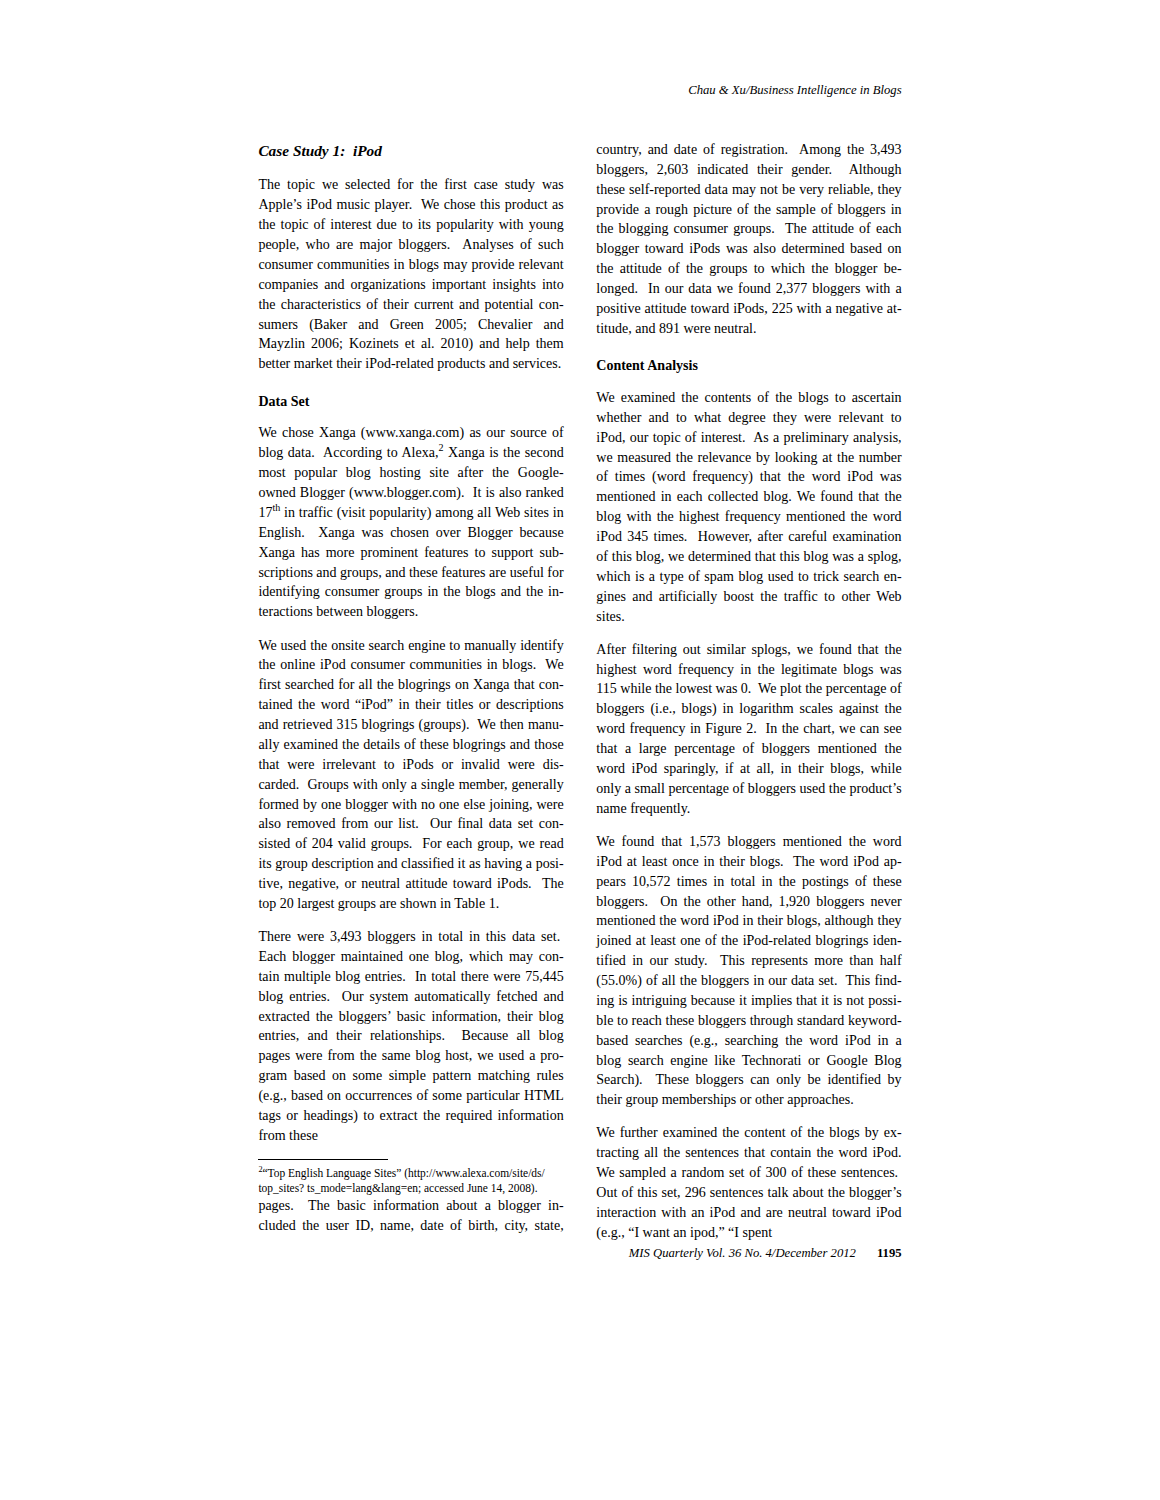Chau & Xu/Business Intelligence in Blogs
Case Study 1: iPod
The topic we selected for the first case study was Apple’s iPod music player. We chose this product as the topic of interest due to its popularity with young people, who are major bloggers. Analyses of such consumer communities in blogs may provide relevant companies and organizations important insights into the characteristics of their current and potential consumers (Baker and Green 2005; Chevalier and Mayzlin 2006; Kozinets et al. 2010) and help them better market their iPod-related products and services.
Data Set
We chose Xanga (www.xanga.com) as our source of blog data. According to Alexa,2 Xanga is the second most popular blog hosting site after the Google-owned Blogger (www.blogger.com). It is also ranked 17th in traffic (visit popularity) among all Web sites in English. Xanga was chosen over Blogger because Xanga has more prominent features to support subscriptions and groups, and these features are useful for identifying consumer groups in the blogs and the interactions between bloggers.
We used the onsite search engine to manually identify the online iPod consumer communities in blogs. We first searched for all the blogrings on Xanga that contained the word “iPod” in their titles or descriptions and retrieved 315 blogrings (groups). We then manually examined the details of these blogrings and those that were irrelevant to iPods or invalid were discarded. Groups with only a single member, generally formed by one blogger with no one else joining, were also removed from our list. Our final data set consisted of 204 valid groups. For each group, we read its group description and classified it as having a positive, negative, or neutral attitude toward iPods. The top 20 largest groups are shown in Table 1.
There were 3,493 bloggers in total in this data set. Each blogger maintained one blog, which may contain multiple blog entries. In total there were 75,445 blog entries. Our system automatically fetched and extracted the bloggers’ basic information, their blog entries, and their relationships. Because all blog pages were from the same blog host, we used a program based on some simple pattern matching rules (e.g., based on occurrences of some particular HTML tags or headings) to extract the required information from these
2“Top English Language Sites” (http://www.alexa.com/site/ds/ top_sites? ts_mode=lang&lang=en; accessed June 14, 2008).
pages. The basic information about a blogger included the user ID, name, date of birth, city, state, country, and date of registration. Among the 3,493 bloggers, 2,603 indicated their gender. Although these self-reported data may not be very reliable, they provide a rough picture of the sample of bloggers in the blogging consumer groups. The attitude of each blogger toward iPods was also determined based on the attitude of the groups to which the blogger belonged. In our data we found 2,377 bloggers with a positive attitude toward iPods, 225 with a negative attitude, and 891 were neutral.
Content Analysis
We examined the contents of the blogs to ascertain whether and to what degree they were relevant to iPod, our topic of interest. As a preliminary analysis, we measured the relevance by looking at the number of times (word frequency) that the word iPod was mentioned in each collected blog. We found that the blog with the highest frequency mentioned the word iPod 345 times. However, after careful examination of this blog, we determined that this blog was a splog, which is a type of spam blog used to trick search engines and artificially boost the traffic to other Web sites.
After filtering out similar splogs, we found that the highest word frequency in the legitimate blogs was 115 while the lowest was 0. We plot the percentage of bloggers (i.e., blogs) in logarithm scales against the word frequency in Figure 2. In the chart, we can see that a large percentage of bloggers mentioned the word iPod sparingly, if at all, in their blogs, while only a small percentage of bloggers used the product’s name frequently.
We found that 1,573 bloggers mentioned the word iPod at least once in their blogs. The word iPod appears 10,572 times in total in the postings of these bloggers. On the other hand, 1,920 bloggers never mentioned the word iPod in their blogs, although they joined at least one of the iPod-related blogrings identified in our study. This represents more than half (55.0%) of all the bloggers in our data set. This finding is intriguing because it implies that it is not possible to reach these bloggers through standard keyword-based searches (e.g., searching the word iPod in a blog search engine like Technorati or Google Blog Search). These bloggers can only be identified by their group memberships or other approaches.
We further examined the content of the blogs by extracting all the sentences that contain the word iPod. We sampled a random set of 300 of these sentences. Out of this set, 296 sentences talk about the blogger’s interaction with an iPod and are neutral toward iPod (e.g., “I want an ipod,” “I spent
MIS Quarterly Vol. 36 No. 4/December 20121195